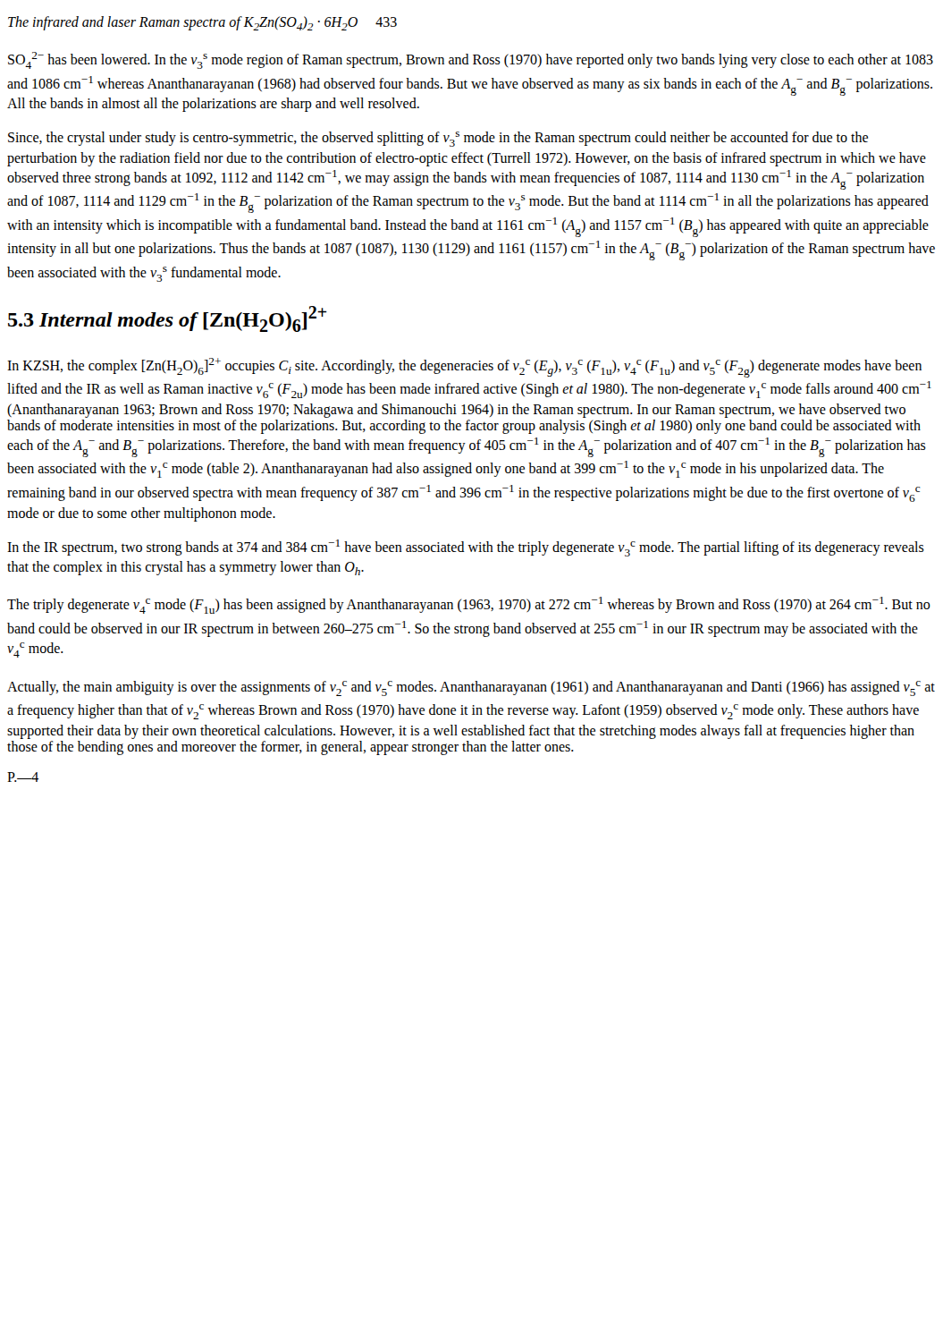The infrared and laser Raman spectra of K2Zn(SO4)2 · 6H2O 433
SO42− has been lowered. In the ν3s mode region of Raman spectrum, Brown and Ross (1970) have reported only two bands lying very close to each other at 1083 and 1086 cm−1 whereas Ananthanarayanan (1968) had observed four bands. But we have observed as many as six bands in each of the Ag− and Bg− polarizations. All the bands in almost all the polarizations are sharp and well resolved.
Since, the crystal under study is centro-symmetric, the observed splitting of ν3s mode in the Raman spectrum could neither be accounted for due to the perturbation by the radiation field nor due to the contribution of electro-optic effect (Turrell 1972). However, on the basis of infrared spectrum in which we have observed three strong bands at 1092, 1112 and 1142 cm−1, we may assign the bands with mean frequencies of 1087, 1114 and 1130 cm−1 in the Ag− polarization and of 1087, 1114 and 1129 cm−1 in the Bg− polarization of the Raman spectrum to the ν3s mode. But the band at 1114 cm−1 in all the polarizations has appeared with an intensity which is incompatible with a fundamental band. Instead the band at 1161 cm−1 (Ag) and 1157 cm−1 (Bg) has appeared with quite an appreciable intensity in all but one polarizations. Thus the bands at 1087 (1087), 1130 (1129) and 1161 (1157) cm−1 in the Ag− (Bg−) polarization of the Raman spectrum have been associated with the ν3s fundamental mode.
5.3 Internal modes of [Zn(H2O)6]2+
In KZSH, the complex [Zn(H2O)6]2+ occupies Ci site. Accordingly, the degeneracies of ν2c (Eg), ν3c (F1u), ν4c (F1u) and ν5c (F2g) degenerate modes have been lifted and the IR as well as Raman inactive ν6c (F2u) mode has been made infrared active (Singh et al 1980). The non-degenerate ν1c mode falls around 400 cm−1 (Ananthanarayanan 1963; Brown and Ross 1970; Nakagawa and Shimanouchi 1964) in the Raman spectrum. In our Raman spectrum, we have observed two bands of moderate intensities in most of the polarizations. But, according to the factor group analysis (Singh et al 1980) only one band could be associated with each of the Ag− and Bg− polarizations. Therefore, the band with mean frequency of 405 cm−1 in the Ag− polarization and of 407 cm−1 in the Bg− polarization has been associated with the ν1c mode (table 2). Ananthanarayanan had also assigned only one band at 399 cm−1 to the ν1c mode in his unpolarized data. The remaining band in our observed spectra with mean frequency of 387 cm−1 and 396 cm−1 in the respective polarizations might be due to the first overtone of ν6c mode or due to some other multiphonon mode.
In the IR spectrum, two strong bands at 374 and 384 cm−1 have been associated with the triply degenerate ν3c mode. The partial lifting of its degeneracy reveals that the complex in this crystal has a symmetry lower than Oh.
The triply degenerate ν4c mode (F1u) has been assigned by Ananthanarayanan (1963, 1970) at 272 cm−1 whereas by Brown and Ross (1970) at 264 cm−1. But no band could be observed in our IR spectrum in between 260–275 cm−1. So the strong band observed at 255 cm−1 in our IR spectrum may be associated with the ν4c mode.
Actually, the main ambiguity is over the assignments of ν2c and ν5c modes. Ananthanarayanan (1961) and Ananthanarayanan and Danti (1966) has assigned ν5c at a frequency higher than that of ν2c whereas Brown and Ross (1970) have done it in the reverse way. Lafont (1959) observed ν2c mode only. These authors have supported their data by their own theoretical calculations. However, it is a well established fact that the stretching modes always fall at frequencies higher than those of the bending ones and moreover the former, in general, appear stronger than the latter ones.
P.—4